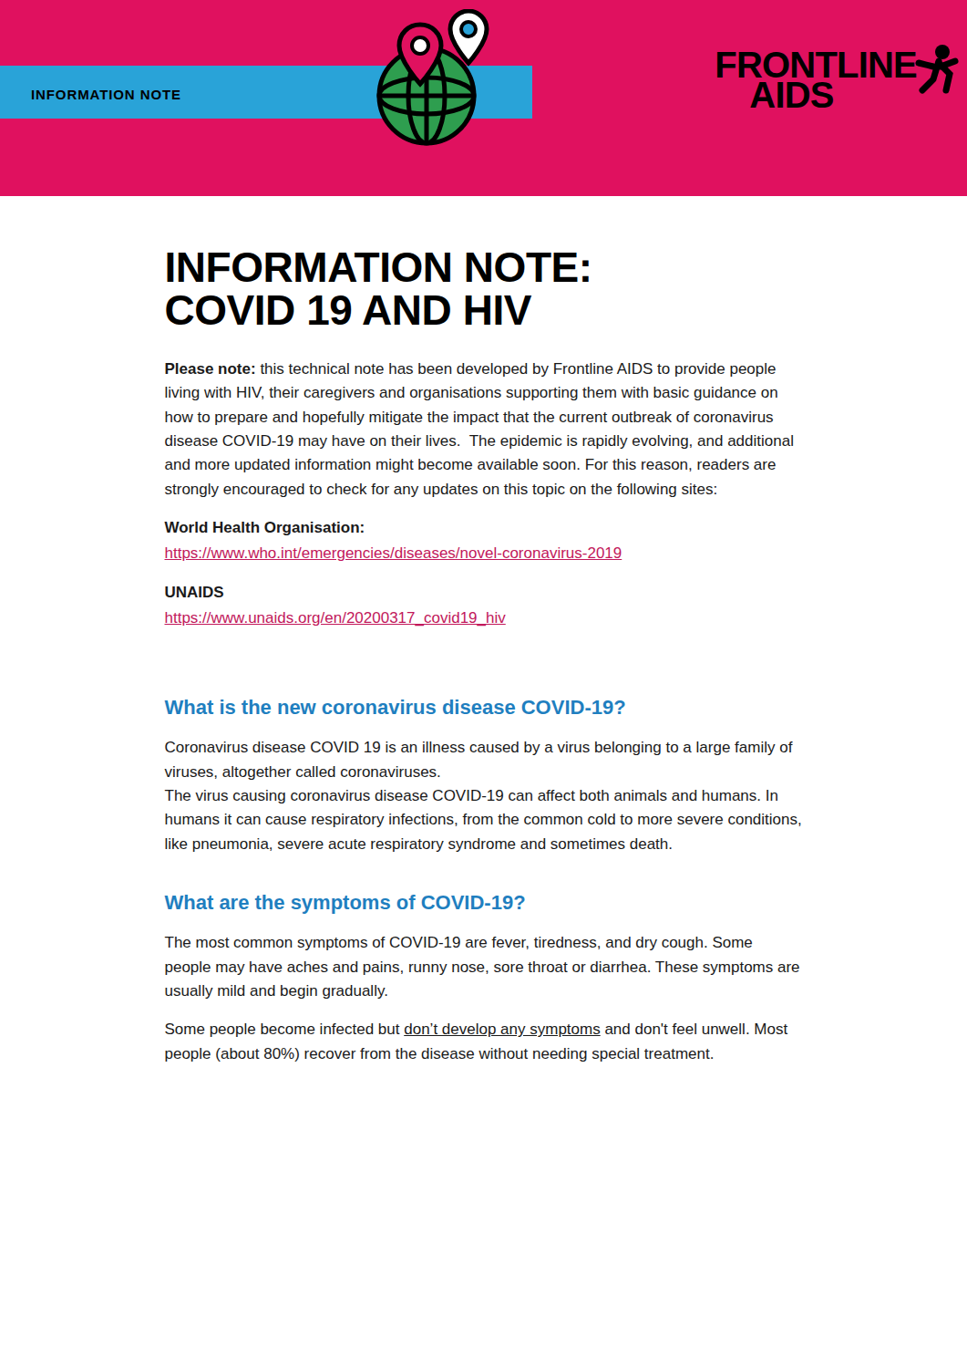INFORMATION NOTE
FRONTLINE AIDS
INFORMATION NOTE:
COVID 19 AND HIV
Please note: this technical note has been developed by Frontline AIDS to provide people living with HIV, their caregivers and organisations supporting them with basic guidance on how to prepare and hopefully mitigate the impact that the current outbreak of coronavirus disease COVID-19 may have on their lives. The epidemic is rapidly evolving, and additional and more updated information might become available soon. For this reason, readers are strongly encouraged to check for any updates on this topic on the following sites:
World Health Organisation:
https://www.who.int/emergencies/diseases/novel-coronavirus-2019
UNAIDS
https://www.unaids.org/en/20200317_covid19_hiv
What is the new coronavirus disease COVID-19?
Coronavirus disease COVID 19 is an illness caused by a virus belonging to a large family of viruses, altogether called coronaviruses.
The virus causing coronavirus disease COVID-19 can affect both animals and humans. In humans it can cause respiratory infections, from the common cold to more severe conditions, like pneumonia, severe acute respiratory syndrome and sometimes death.
What are the symptoms of COVID-19?
The most common symptoms of COVID-19 are fever, tiredness, and dry cough. Some people may have aches and pains, runny nose, sore throat or diarrhea. These symptoms are usually mild and begin gradually.
Some people become infected but don’t develop any symptoms and don't feel unwell. Most people (about 80%) recover from the disease without needing special treatment.